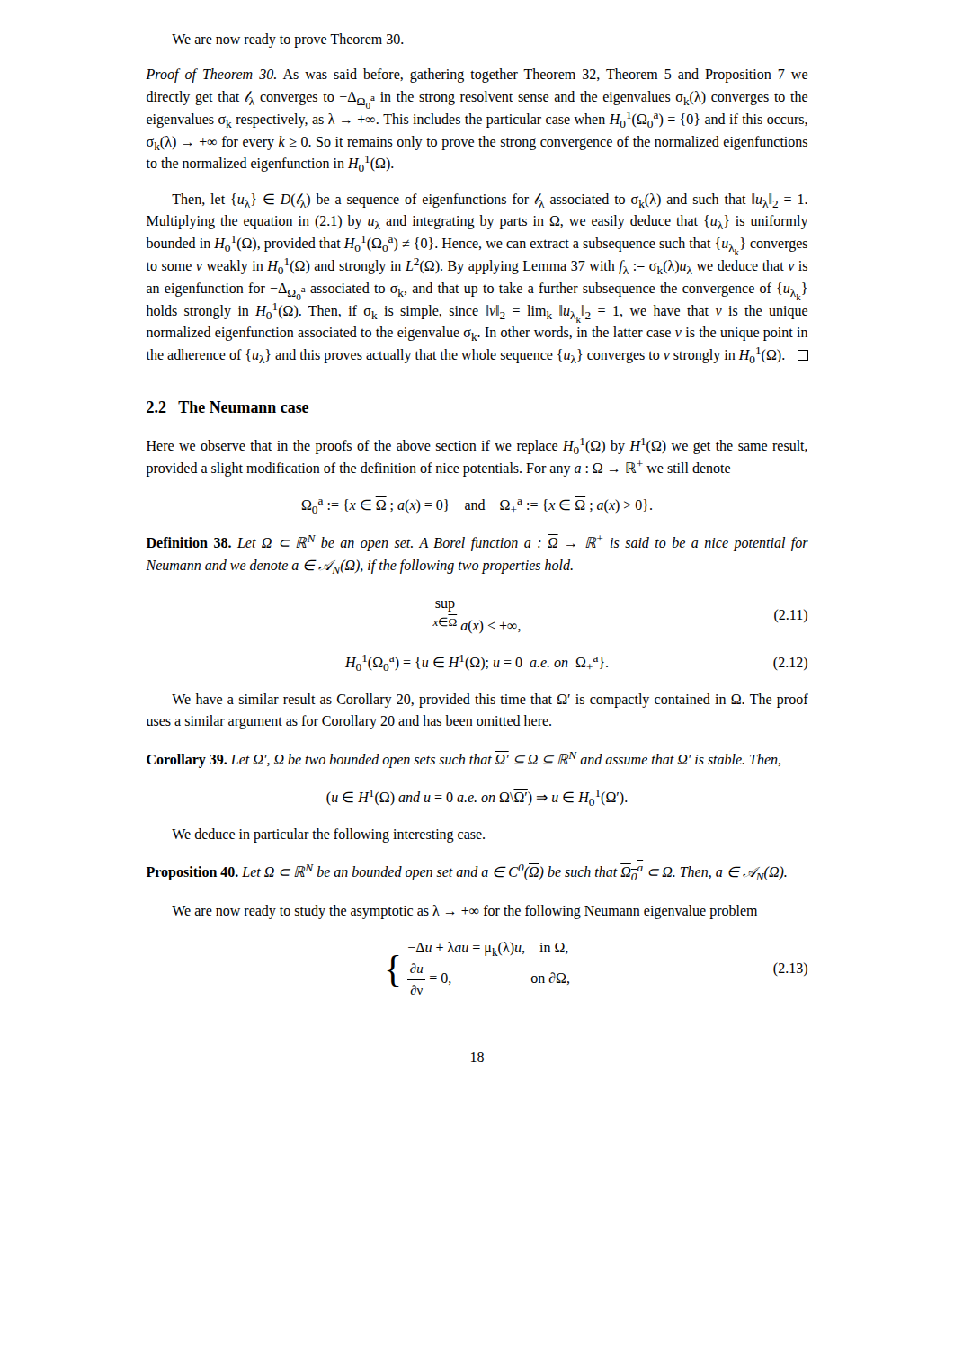We are now ready to prove Theorem 30.
Proof of Theorem 30. As was said before, gathering together Theorem 32, Theorem 5 and Proposition 7 we directly get that 𝓁λ converges to −ΔΩ0a in the strong resolvent sense and the eigenvalues σk(λ) converges to the eigenvalues σk respectively, as λ → +∞. This includes the particular case when H01(Ω0a) = {0} and if this occurs, σk(λ) → +∞ for every k ≥ 0. So it remains only to prove the strong convergence of the normalized eigenfunctions to the normalized eigenfunction in H01(Ω).
Then, let {uλ} ∈ D(𝓁λ) be a sequence of eigenfunctions for 𝓁λ associated to σk(λ) and such that ‖uλ‖2 = 1. Multiplying the equation in (2.1) by uλ and integrating by parts in Ω, we easily deduce that {uλ} is uniformly bounded in H01(Ω), provided that H01(Ω0a) ≠ {0}. Hence, we can extract a subsequence such that {uλk} converges to some v weakly in H01(Ω) and strongly in L2(Ω). By applying Lemma 37 with fλ := σk(λ)uλ we deduce that v is an eigenfunction for −ΔΩ0a associated to σk, and that up to take a further subsequence the convergence of {uλk} holds strongly in H01(Ω). Then, if σk is simple, since ‖v‖2 = limk ‖uλk‖2 = 1, we have that v is the unique normalized eigenfunction associated to the eigenvalue σk. In other words, in the latter case v is the unique point in the adherence of {uλ} and this proves actually that the whole sequence {uλ} converges to v strongly in H01(Ω).
2.2 The Neumann case
Here we observe that in the proofs of the above section if we replace H01(Ω) by H1(Ω) we get the same result, provided a slight modification of the definition of nice potentials. For any a : Ω → ℝ+ we still denote
Ω0a := {x ∈ Ω ; a(x) = 0} and Ω+a := {x ∈ Ω ; a(x) > 0}.
Definition 38. Let Ω ⊂ ℝN be an open set. A Borel function a : Ω → ℝ+ is said to be a nice potential for Neumann and we denote a ∈ 𝒜N(Ω), if the following two properties hold.
sup
x∈Ω a(x) < +∞, (2.11)
H01(Ω0a) = {u ∈ H1(Ω); u = 0 a.e. on Ω+a}. (2.12)
We have a similar result as Corollary 20, provided this time that Ω′ is compactly contained in Ω. The proof uses a similar argument as for Corollary 20 and has been omitted here.
Corollary 39. Let Ω′, Ω be two bounded open sets such that Ω′ ⊆ Ω ⊆ ℝN and assume that Ω′ is stable. Then,
(u ∈ H1(Ω) and u = 0 a.e. on Ω\Ω′) ⇒ u ∈ H01(Ω′).
We deduce in particular the following interesting case.
Proposition 40. Let Ω ⊂ ℝN be an bounded open set and a ∈ C0(Ω) be such that Ω0a ⊂ Ω. Then, a ∈ 𝒜N(Ω).
We are now ready to study the asymptotic as λ → +∞ for the following Neumann eigenvalue problem
{ −Δu + λau = μk(λ)u, in Ω, ∂u∂ν = 0, on ∂Ω, (2.13)
18